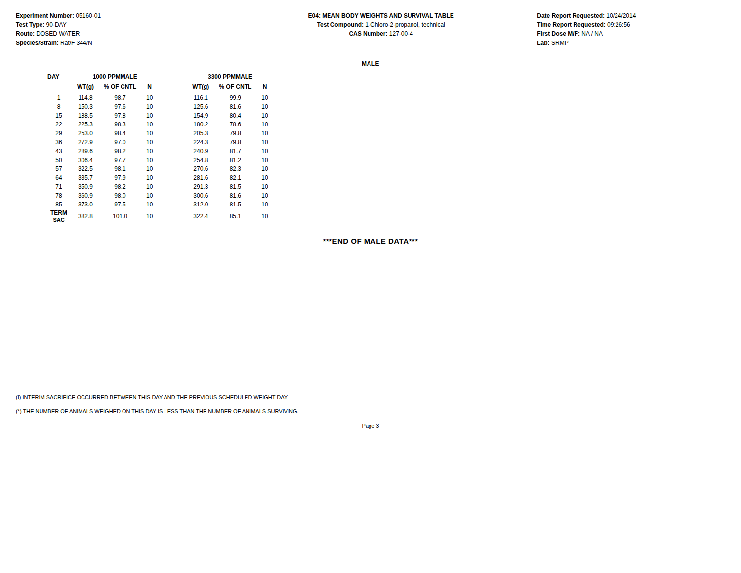Experiment Number: 05160-01
Test Type: 90-DAY
Route: DOSED WATER
Species/Strain: Rat/F 344/N
E04: MEAN BODY WEIGHTS AND SURVIVAL TABLE
Test Compound: 1-Chloro-2-propanol, technical
CAS Number: 127-00-4
Date Report Requested: 10/24/2014
Time Report Requested: 09:26:56
First Dose M/F: NA / NA
Lab: SRMP
MALE
| DAY | 1000 PPMMALE | | 3300 PPMMALE |
| --- | --- | --- | --- |
| | WT(g) | % OF CNTL | N | | WT(g) | % OF CNTL | N |
| 1 | 114.8 | 98.7 | 10 | | 116.1 | 99.9 | 10 |
| 8 | 150.3 | 97.6 | 10 | | 125.6 | 81.6 | 10 |
| 15 | 188.5 | 97.8 | 10 | | 154.9 | 80.4 | 10 |
| 22 | 225.3 | 98.3 | 10 | | 180.2 | 78.6 | 10 |
| 29 | 253.0 | 98.4 | 10 | | 205.3 | 79.8 | 10 |
| 36 | 272.9 | 97.0 | 10 | | 224.3 | 79.8 | 10 |
| 43 | 289.6 | 98.2 | 10 | | 240.9 | 81.7 | 10 |
| 50 | 306.4 | 97.7 | 10 | | 254.8 | 81.2 | 10 |
| 57 | 322.5 | 98.1 | 10 | | 270.6 | 82.3 | 10 |
| 64 | 335.7 | 97.9 | 10 | | 281.6 | 82.1 | 10 |
| 71 | 350.9 | 98.2 | 10 | | 291.3 | 81.5 | 10 |
| 78 | 360.9 | 98.0 | 10 | | 300.6 | 81.6 | 10 |
| 85 | 373.0 | 97.5 | 10 | | 312.0 | 81.5 | 10 |
| TERM SAC | 382.8 | 101.0 | 10 | | 322.4 | 85.1 | 10 |
***END OF MALE DATA***
(I) INTERIM SACRIFICE OCCURRED BETWEEN THIS DAY AND THE PREVIOUS SCHEDULED WEIGHT DAY
(*) THE NUMBER OF ANIMALS WEIGHED ON THIS DAY IS LESS THAN THE NUMBER OF ANIMALS SURVIVING.
Page 3